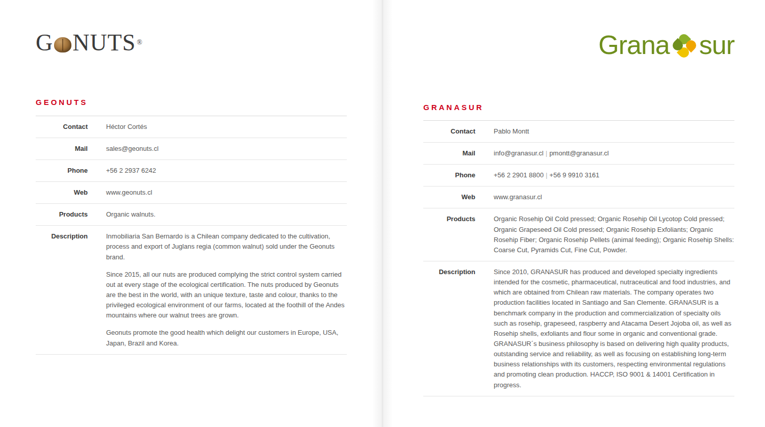G NUTS®
Geonuts
| Contact | Héctor Cortés |
| Mail | sales@geonuts.cl |
| Phone | +56 2 2937 6242 |
| Web | www.geonuts.cl |
| Products | Organic walnuts. |
| Description | Inmobiliaria San Bernardo is a Chilean company dedicated to the cultivation, process and export of Juglans regia (common walnut) sold under the Geonuts brand. Since 2015, all our nuts are produced complying the strict control system carried out at every stage of the ecological certification. The nuts produced by Geonuts are the best in the world, with an unique texture, taste and colour, thanks to the privileged ecological environment of our farms, located at the foothill of the Andes mountains where our walnut trees are grown. Geonuts promote the good health which delight our customers in Europe, USA, Japan, Brazil and Korea. |
Grana sur
Granasur
| Contact | Pablo Montt |
| Mail | info@granasur.cl / pmontt@granasur.cl |
| Phone | +56 2 2901 8800 / +56 9 9910 3161 |
| Web | www.granasur.cl |
| Products | Organic Rosehip Oil Cold pressed; Organic Rosehip Oil Lycotop Cold pressed; Organic Grapeseed Oil Cold pressed; Organic Rosehip Exfoliants; Organic Rosehip Fiber; Organic Rosehip Pellets (animal feeding); Organic Rosehip Shells: Coarse Cut, Pyramids Cut, Fine Cut, Powder. |
| Description | Since 2010, GRANASUR has produced and developed specialty ingredients intended for the cosmetic, pharmaceutical, nutraceutical and food industries, and which are obtained from Chilean raw materials. The company operates two production facilities located in Santiago and San Clemente. GRANASUR is a benchmark company in the production and commercialization of specialty oils such as rosehip, grapeseed, raspberry and Atacama Desert Jojoba oil, as well as Rosehip shells, exfoliants and flour some in organic and conventional grade. GRANASUR´s business philosophy is based on delivering high quality products, outstanding service and reliability, as well as focusing on establishing long-term business relationships with its customers, respecting environmental regulations and promoting clean production. HACCP, ISO 9001 & 14001 Certification in progress. |